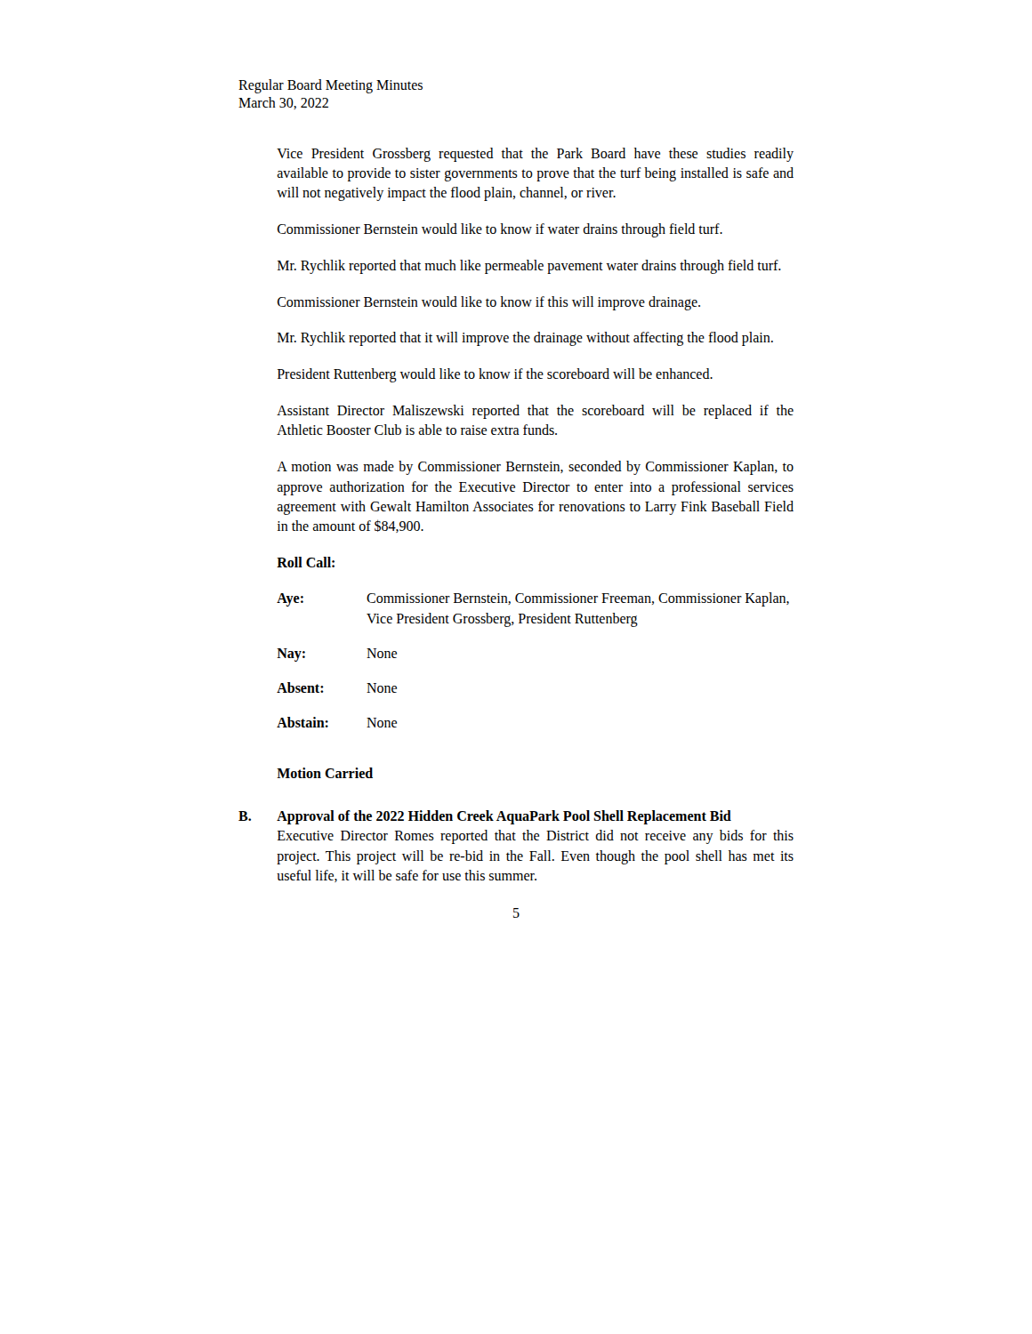Regular Board Meeting Minutes
March 30, 2022
Vice President Grossberg requested that the Park Board have these studies readily available to provide to sister governments to prove that the turf being installed is safe and will not negatively impact the flood plain, channel, or river.
Commissioner Bernstein would like to know if water drains through field turf.
Mr. Rychlik reported that much like permeable pavement water drains through field turf.
Commissioner Bernstein would like to know if this will improve drainage.
Mr. Rychlik reported that it will improve the drainage without affecting the flood plain.
President Ruttenberg would like to know if the scoreboard will be enhanced.
Assistant Director Maliszewski reported that the scoreboard will be replaced if the Athletic Booster Club is able to raise extra funds.
A motion was made by Commissioner Bernstein, seconded by Commissioner Kaplan, to approve authorization for the Executive Director to enter into a professional services agreement with Gewalt Hamilton Associates for renovations to Larry Fink Baseball Field in the amount of $84,900.
Roll Call:
| Aye: | Commissioner Bernstein, Commissioner Freeman, Commissioner Kaplan, Vice President Grossberg, President Ruttenberg |
| Nay: | None |
| Absent: | None |
| Abstain: | None |
Motion Carried
B.
Approval of the 2022 Hidden Creek AquaPark Pool Shell Replacement Bid
Executive Director Romes reported that the District did not receive any bids for this project. This project will be re-bid in the Fall. Even though the pool shell has met its useful life, it will be safe for use this summer.
5